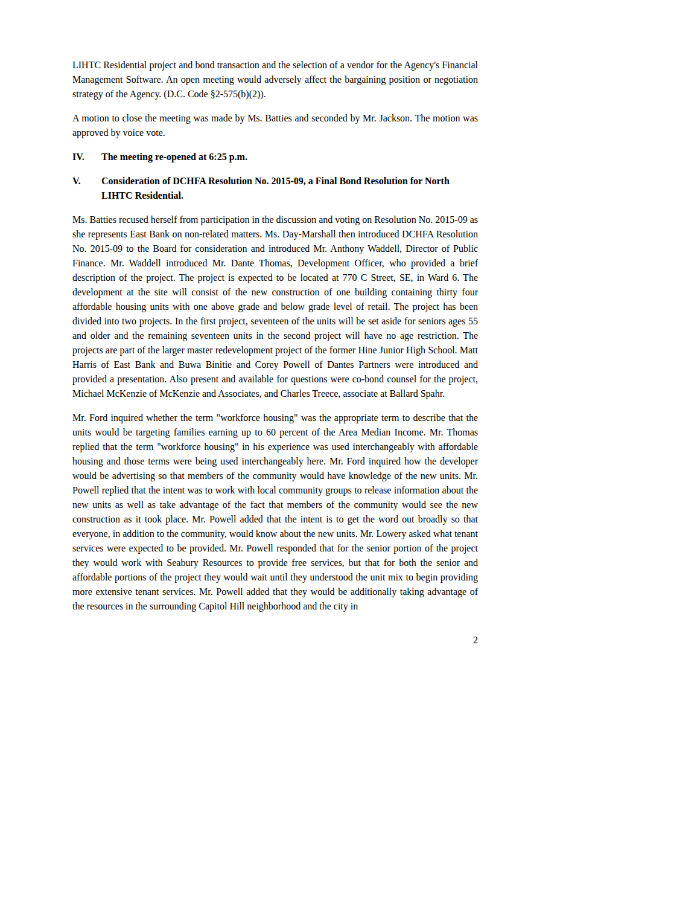LIHTC Residential project and bond transaction and the selection of a vendor for the Agency's Financial Management Software. An open meeting would adversely affect the bargaining position or negotiation strategy of the Agency. (D.C. Code §2-575(b)(2)).
A motion to close the meeting was made by Ms. Batties and seconded by Mr. Jackson. The motion was approved by voice vote.
IV. The meeting re-opened at 6:25 p.m.
V. Consideration of DCHFA Resolution No. 2015-09, a Final Bond Resolution for North LIHTC Residential.
Ms. Batties recused herself from participation in the discussion and voting on Resolution No. 2015-09 as she represents East Bank on non-related matters. Ms. Day-Marshall then introduced DCHFA Resolution No. 2015-09 to the Board for consideration and introduced Mr. Anthony Waddell, Director of Public Finance. Mr. Waddell introduced Mr. Dante Thomas, Development Officer, who provided a brief description of the project. The project is expected to be located at 770 C Street, SE, in Ward 6. The development at the site will consist of the new construction of one building containing thirty four affordable housing units with one above grade and below grade level of retail. The project has been divided into two projects. In the first project, seventeen of the units will be set aside for seniors ages 55 and older and the remaining seventeen units in the second project will have no age restriction. The projects are part of the larger master redevelopment project of the former Hine Junior High School. Matt Harris of East Bank and Buwa Binitie and Corey Powell of Dantes Partners were introduced and provided a presentation. Also present and available for questions were co-bond counsel for the project, Michael McKenzie of McKenzie and Associates, and Charles Treece, associate at Ballard Spahr.
Mr. Ford inquired whether the term "workforce housing" was the appropriate term to describe that the units would be targeting families earning up to 60 percent of the Area Median Income. Mr. Thomas replied that the term "workforce housing" in his experience was used interchangeably with affordable housing and those terms were being used interchangeably here. Mr. Ford inquired how the developer would be advertising so that members of the community would have knowledge of the new units. Mr. Powell replied that the intent was to work with local community groups to release information about the new units as well as take advantage of the fact that members of the community would see the new construction as it took place. Mr. Powell added that the intent is to get the word out broadly so that everyone, in addition to the community, would know about the new units. Mr. Lowery asked what tenant services were expected to be provided. Mr. Powell responded that for the senior portion of the project they would work with Seabury Resources to provide free services, but that for both the senior and affordable portions of the project they would wait until they understood the unit mix to begin providing more extensive tenant services. Mr. Powell added that they would be additionally taking advantage of the resources in the surrounding Capitol Hill neighborhood and the city in
2